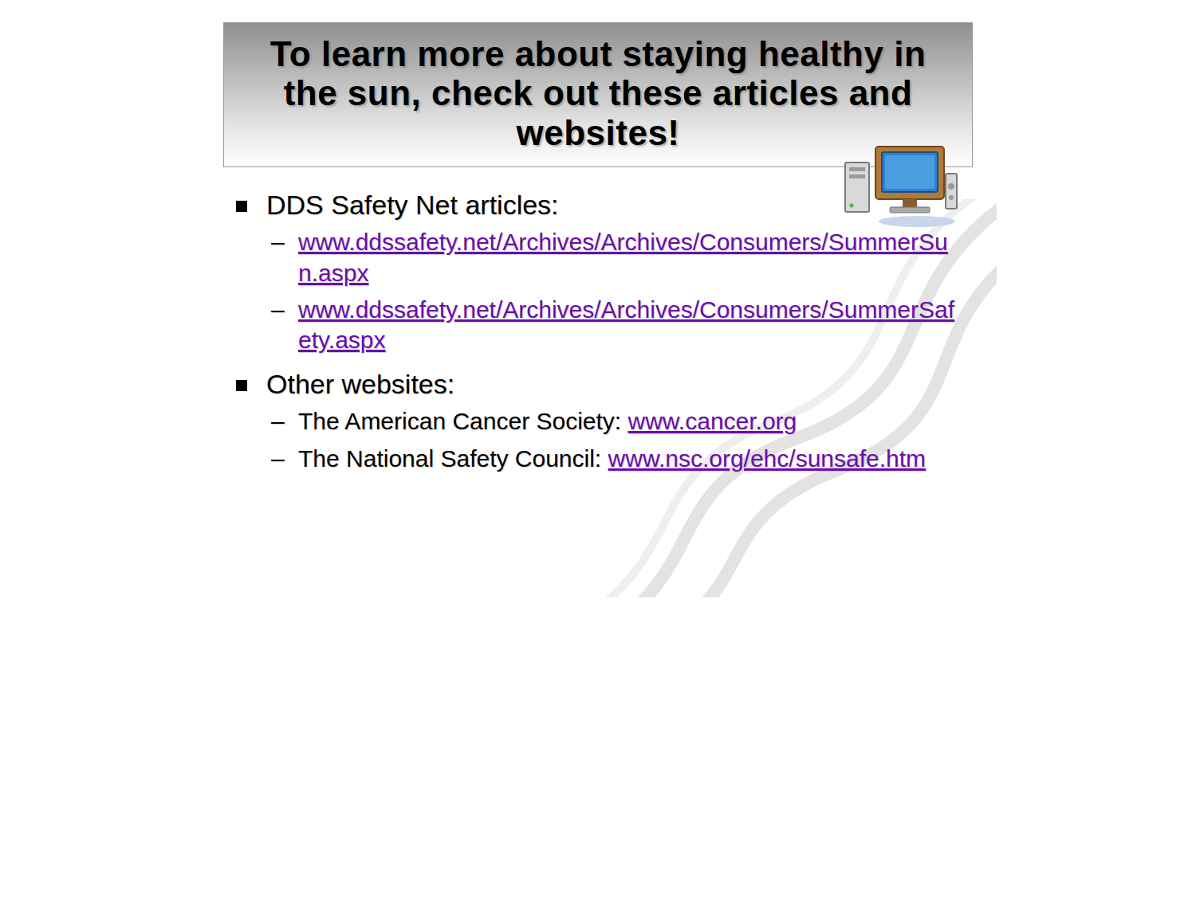To learn more about staying healthy in the sun, check out these articles and websites!
DDS Safety Net articles:
www.ddssafety.net/Archives/Archives/Consumers/SummerSun.aspx
www.ddssafety.net/Archives/Archives/Consumers/SummerSafety.aspx
Other websites:
The American Cancer Society: www.cancer.org
The National Safety Council: www.nsc.org/ehc/sunsafe.htm